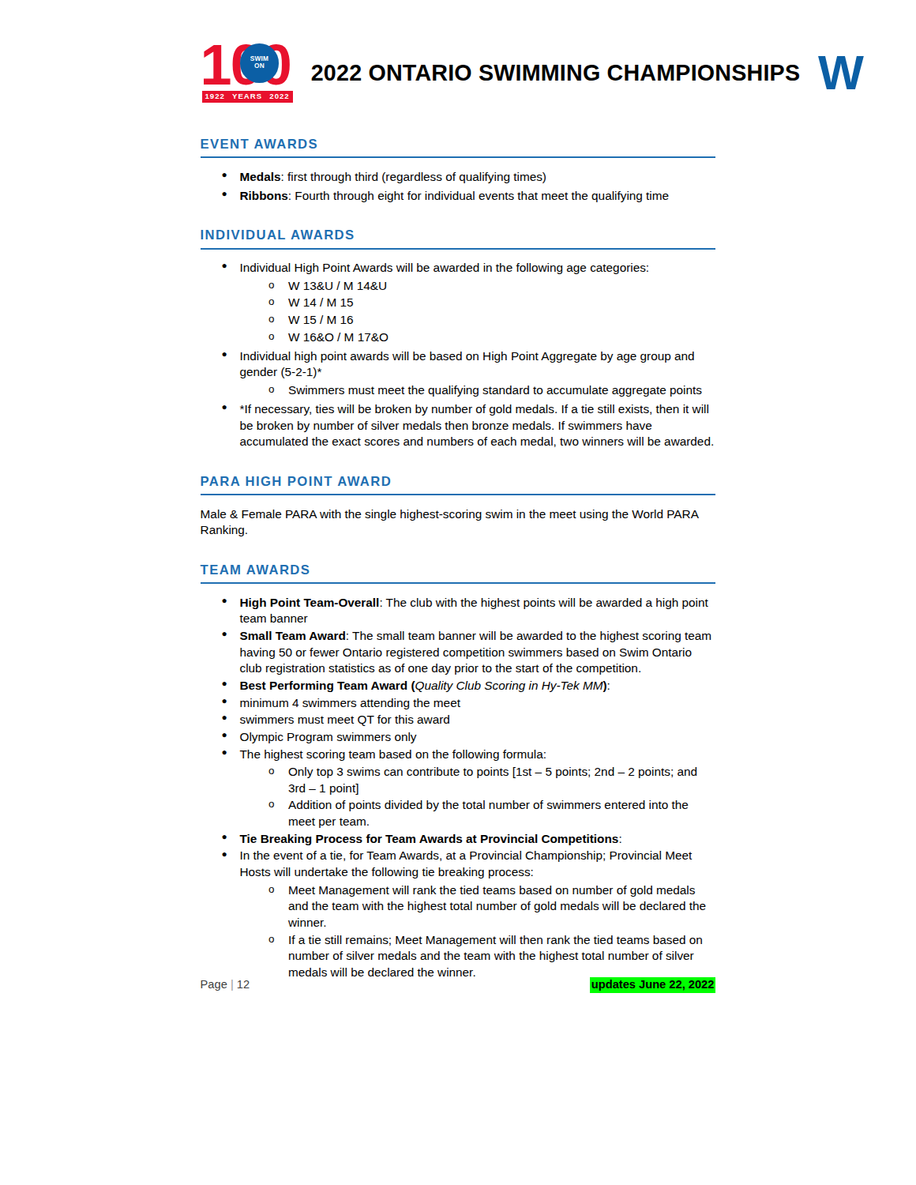100
SWIM
ON
1922 YEARS 2022
2022 ONTARIO SWIMMING CHAMPIONSHIPS
W
EVENT AWARDS
Medals: first through third (regardless of qualifying times)
Ribbons: Fourth through eight for individual events that meet the qualifying time
INDIVIDUAL AWARDS
Individual High Point Awards will be awarded in the following age categories:
W 13&U / M 14&U
W 14 / M 15
W 15 / M 16
W 16&O / M 17&O
Individual high point awards will be based on High Point Aggregate by age group and gender (5-2-1)*
Swimmers must meet the qualifying standard to accumulate aggregate points
*If necessary, ties will be broken by number of gold medals. If a tie still exists, then it will be broken by number of silver medals then bronze medals. If swimmers have accumulated the exact scores and numbers of each medal, two winners will be awarded.
PARA HIGH POINT AWARD
Male & Female PARA with the single highest-scoring swim in the meet using the World PARA Ranking.
TEAM AWARDS
High Point Team-Overall: The club with the highest points will be awarded a high point team banner
Small Team Award: The small team banner will be awarded to the highest scoring team having 50 or fewer Ontario registered competition swimmers based on Swim Ontario club registration statistics as of one day prior to the start of the competition.
Best Performing Team Award (Quality Club Scoring in Hy-Tek MM):
minimum 4 swimmers attending the meet
swimmers must meet QT for this award
Olympic Program swimmers only
The highest scoring team based on the following formula:
Only top 3 swims can contribute to points [1st – 5 points; 2nd – 2 points; and 3rd – 1 point]
Addition of points divided by the total number of swimmers entered into the meet per team.
Tie Breaking Process for Team Awards at Provincial Competitions:
In the event of a tie, for Team Awards, at a Provincial Championship; Provincial Meet Hosts will undertake the following tie breaking process:
Meet Management will rank the tied teams based on number of gold medals and the team with the highest total number of gold medals will be declared the winner.
If a tie still remains; Meet Management will then rank the tied teams based on number of silver medals and the team with the highest total number of silver medals will be declared the winner.
Page | 12
updates June 22, 2022